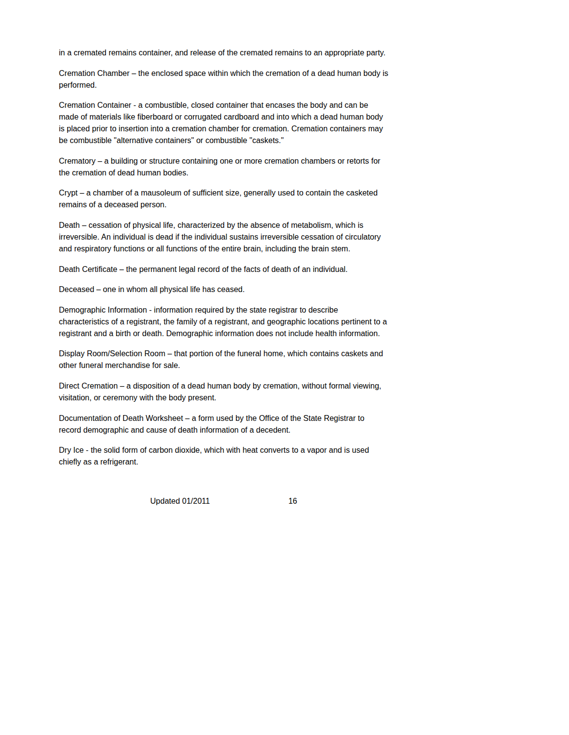in a cremated remains container, and release of the cremated remains to an appropriate party.
Cremation Chamber – the enclosed space within which the cremation of a dead human body is performed.
Cremation Container - a combustible, closed container that encases the body and can be made of materials like fiberboard or corrugated cardboard and into which a dead human body is placed prior to insertion into a cremation chamber for cremation. Cremation containers may be combustible "alternative containers" or combustible "caskets."
Crematory – a building or structure containing one or more cremation chambers or retorts for the cremation of dead human bodies.
Crypt – a chamber of a mausoleum of sufficient size, generally used to contain the casketed remains of a deceased person.
Death – cessation of physical life, characterized by the absence of metabolism, which is irreversible. An individual is dead if the individual sustains irreversible cessation of circulatory and respiratory functions or all functions of the entire brain, including the brain stem.
Death Certificate – the permanent legal record of the facts of death of an individual.
Deceased – one in whom all physical life has ceased.
Demographic Information - information required by the state registrar to describe characteristics of a registrant, the family of a registrant, and geographic locations pertinent to a registrant and a birth or death. Demographic information does not include health information.
Display Room/Selection Room – that portion of the funeral home, which contains caskets and other funeral merchandise for sale.
Direct Cremation – a disposition of a dead human body by cremation, without formal viewing, visitation, or ceremony with the body present.
Documentation of Death Worksheet – a form used by the Office of the State Registrar to record demographic and cause of death information of a decedent.
Dry Ice - the solid form of carbon dioxide, which with heat converts to a vapor and is used chiefly as a refrigerant.
Updated 01/2011 16